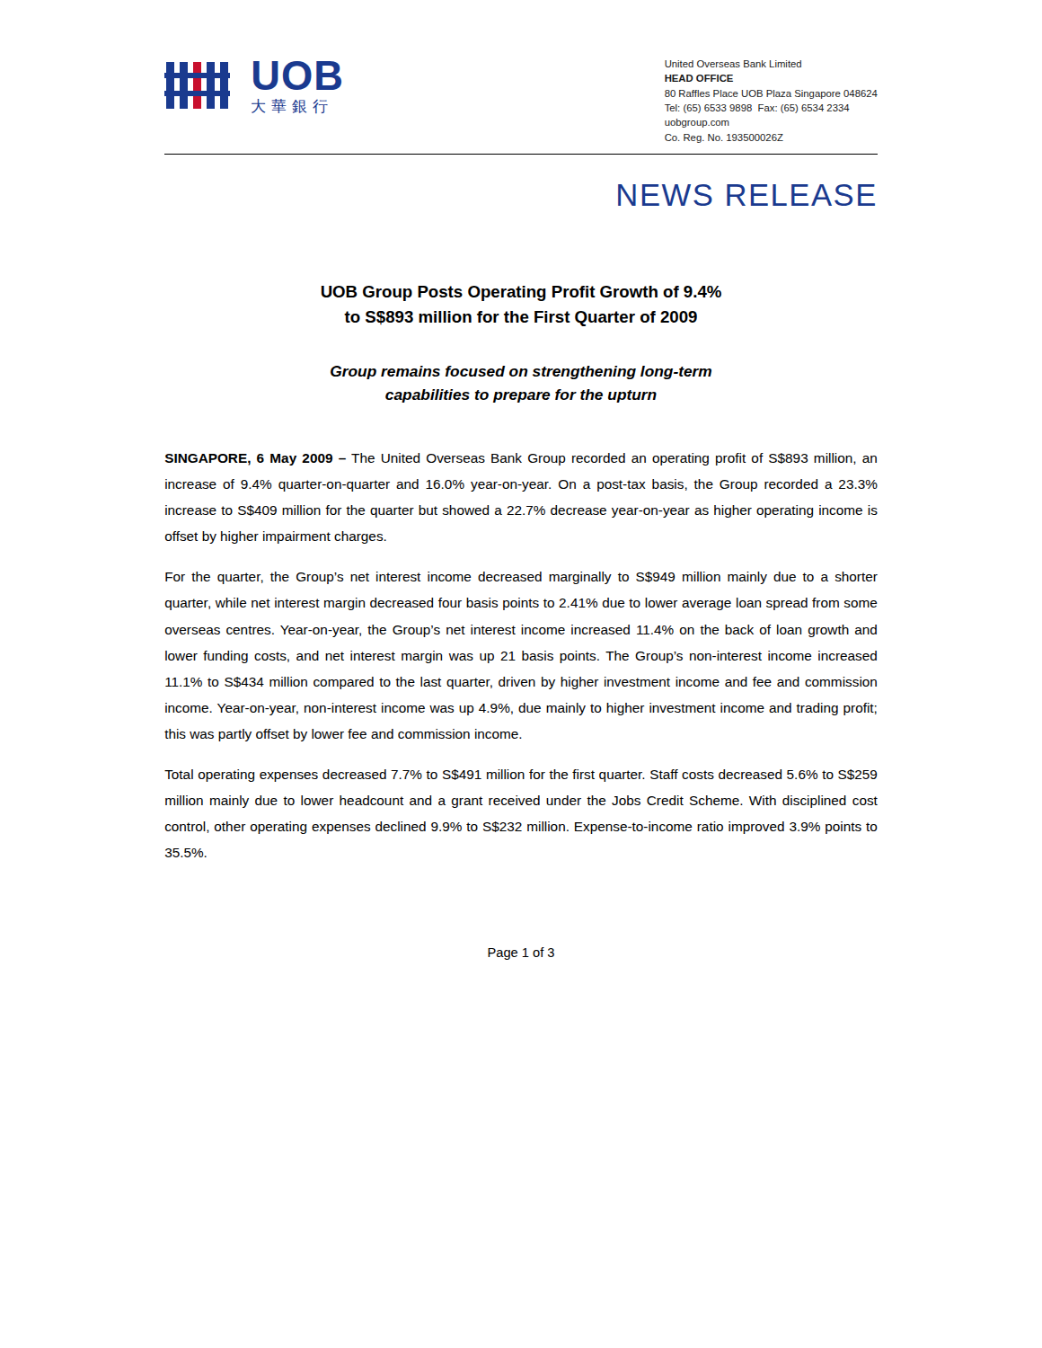UOB 大華銀行
United Overseas Bank Limited
HEAD OFFICE
80 Raffles Place UOB Plaza Singapore 048624
Tel: (65) 6533 9898 Fax: (65) 6534 2334
uobgroup.com
Co. Reg. No. 193500026Z
NEWS RELEASE
UOB Group Posts Operating Profit Growth of 9.4%
to S$893 million for the First Quarter of 2009
Group remains focused on strengthening long-term
capabilities to prepare for the upturn
SINGAPORE, 6 May 2009 – The United Overseas Bank Group recorded an operating profit of S$893 million, an increase of 9.4% quarter-on-quarter and 16.0% year-on-year. On a post-tax basis, the Group recorded a 23.3% increase to S$409 million for the quarter but showed a 22.7% decrease year-on-year as higher operating income is offset by higher impairment charges.
For the quarter, the Group’s net interest income decreased marginally to S$949 million mainly due to a shorter quarter, while net interest margin decreased four basis points to 2.41% due to lower average loan spread from some overseas centres. Year-on-year, the Group’s net interest income increased 11.4% on the back of loan growth and lower funding costs, and net interest margin was up 21 basis points. The Group’s non-interest income increased 11.1% to S$434 million compared to the last quarter, driven by higher investment income and fee and commission income. Year-on-year, non-interest income was up 4.9%, due mainly to higher investment income and trading profit; this was partly offset by lower fee and commission income.
Total operating expenses decreased 7.7% to S$491 million for the first quarter. Staff costs decreased 5.6% to S$259 million mainly due to lower headcount and a grant received under the Jobs Credit Scheme. With disciplined cost control, other operating expenses declined 9.9% to S$232 million. Expense-to-income ratio improved 3.9% points to 35.5%.
Page 1 of 3